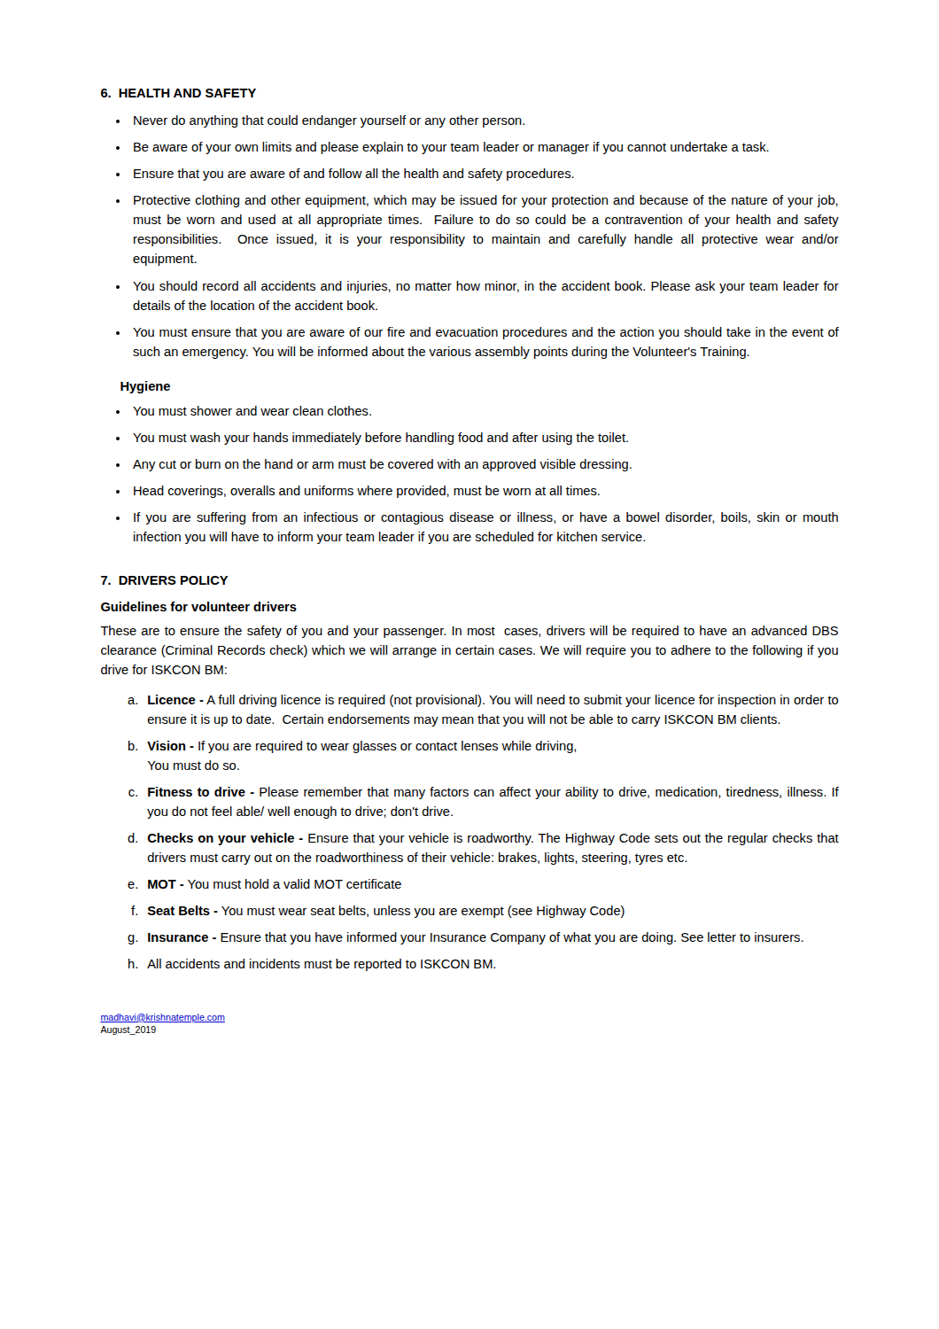6. HEALTH AND SAFETY
Never do anything that could endanger yourself or any other person.
Be aware of your own limits and please explain to your team leader or manager if you cannot undertake a task.
Ensure that you are aware of and follow all the health and safety procedures.
Protective clothing and other equipment, which may be issued for your protection and because of the nature of your job, must be worn and used at all appropriate times. Failure to do so could be a contravention of your health and safety responsibilities. Once issued, it is your responsibility to maintain and carefully handle all protective wear and/or equipment.
You should record all accidents and injuries, no matter how minor, in the accident book. Please ask your team leader for details of the location of the accident book.
You must ensure that you are aware of our fire and evacuation procedures and the action you should take in the event of such an emergency. You will be informed about the various assembly points during the Volunteer's Training.
Hygiene
You must shower and wear clean clothes.
You must wash your hands immediately before handling food and after using the toilet.
Any cut or burn on the hand or arm must be covered with an approved visible dressing.
Head coverings, overalls and uniforms where provided, must be worn at all times.
If you are suffering from an infectious or contagious disease or illness, or have a bowel disorder, boils, skin or mouth infection you will have to inform your team leader if you are scheduled for kitchen service.
7. DRIVERS POLICY
Guidelines for volunteer drivers
These are to ensure the safety of you and your passenger. In most cases, drivers will be required to have an advanced DBS clearance (Criminal Records check) which we will arrange in certain cases. We will require you to adhere to the following if you drive for ISKCON BM:
Licence - A full driving licence is required (not provisional). You will need to submit your licence for inspection in order to ensure it is up to date. Certain endorsements may mean that you will not be able to carry ISKCON BM clients.
Vision - If you are required to wear glasses or contact lenses while driving,
You must do so.
Fitness to drive - Please remember that many factors can affect your ability to drive, medication, tiredness, illness. If you do not feel able/ well enough to drive; don't drive.
Checks on your vehicle - Ensure that your vehicle is roadworthy. The Highway Code sets out the regular checks that drivers must carry out on the roadworthiness of their vehicle: brakes, lights, steering, tyres etc.
MOT - You must hold a valid MOT certificate
Seat Belts - You must wear seat belts, unless you are exempt (see Highway Code)
Insurance - Ensure that you have informed your Insurance Company of what you are doing. See letter to insurers.
All accidents and incidents must be reported to ISKCON BM.
madhavi@krishnatemple.com
August_2019